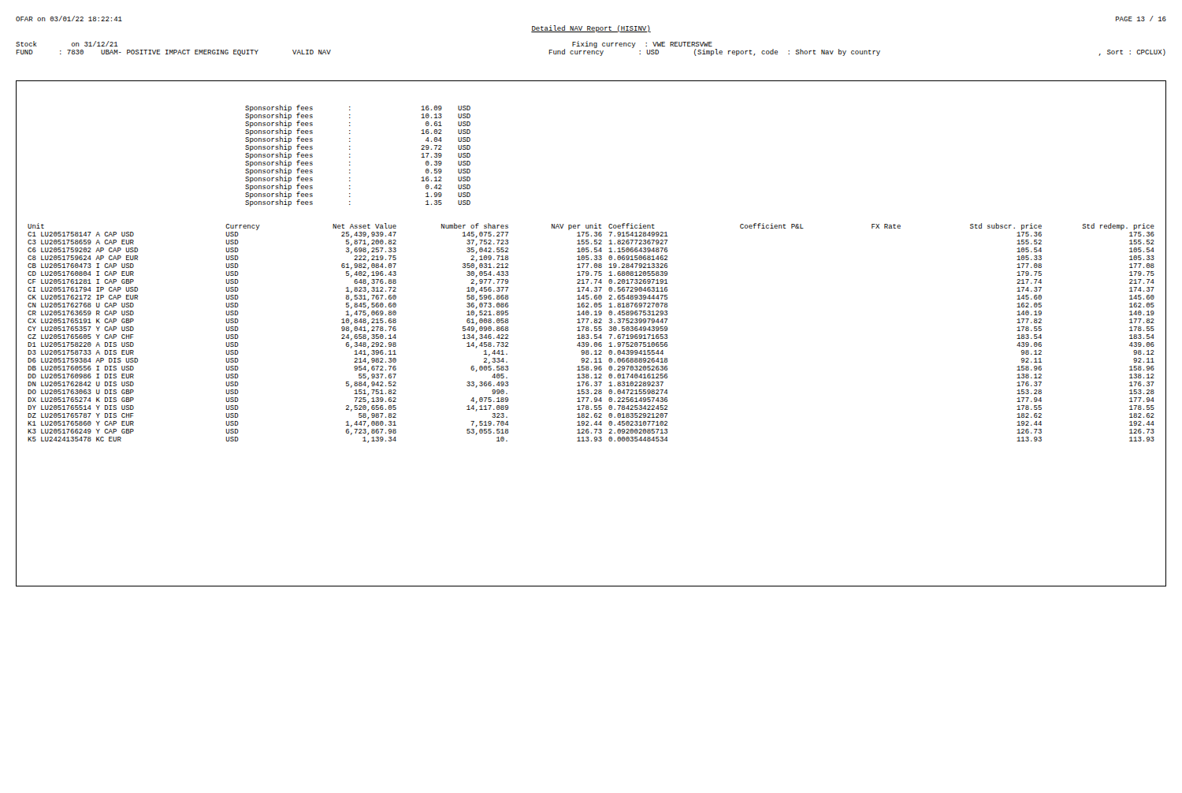OFAR on 03/01/22 18:22:41
PAGE 13 / 16
Detailed NAV Report (HISINV)
Stock on 31/12/21
Fixing currency : VWE REUTERSVWE
FUND : 7830 UBAM- POSITIVE IMPACT EMERGING EQUITY VALID NAV
Fund currency : USD (Simple report, code : Short Nav by country
, Sort : CPCLUX)
Sponsorship fees: 16.09 USD
Sponsorship fees: 10.13 USD
Sponsorship fees: 0.61 USD
Sponsorship fees: 16.02 USD
Sponsorship fees: 4.04 USD
Sponsorship fees: 29.72 USD
Sponsorship fees: 17.39 USD
Sponsorship fees: 0.39 USD
Sponsorship fees: 0.59 USD
Sponsorship fees: 16.12 USD
Sponsorship fees: 0.42 USD
Sponsorship fees: 1.99 USD
Sponsorship fees: 1.35 USD
| Unit | Currency | Net Asset Value | Number of shares | NAV per unit | Coefficient | Coefficient P&L | FX Rate | Std subscr. price | Std redemp. price |
| --- | --- | --- | --- | --- | --- | --- | --- | --- | --- |
| C1 LU2051758147 A CAP USD | USD | 25,439,939.47 | 145,075.277 | 175.36 | 7.915412849921 | | | 175.36 | 175.36 |
| C3 LU2051758659 A CAP EUR | USD | 5,871,200.82 | 37,752.723 | 155.52 | 1.826772367927 | | | 155.52 | 155.52 |
| C6 LU2051759202 AP CAP USD | USD | 3,698,257.33 | 35,042.552 | 105.54 | 1.150664394876 | | | 105.54 | 105.54 |
| C8 LU2051759624 AP CAP EUR | USD | 222,219.75 | 2,109.718 | 105.33 | 0.069150681462 | | | 105.33 | 105.33 |
| CB LU2051760473 I CAP USD | USD | 61,982,084.07 | 350,031.212 | 177.08 | 19.28479213326 | | | 177.08 | 177.08 |
| CD LU2051760804 I CAP EUR | USD | 5,402,196.43 | 30,054.433 | 179.75 | 1.680812055839 | | | 179.75 | 179.75 |
| CF LU2051761281 I CAP GBP | USD | 648,376.88 | 2,977.779 | 217.74 | 0.201732697191 | | | 217.74 | 217.74 |
| CI LU2051761794 IP CAP USD | USD | 1,823,312.72 | 10,456.377 | 174.37 | 0.567290463116 | | | 174.37 | 174.37 |
| CK LU2051762172 IP CAP EUR | USD | 8,531,767.60 | 58,596.868 | 145.60 | 2.654893944475 | | | 145.60 | 145.60 |
| CN LU2051762768 U CAP USD | USD | 5,845,560.60 | 36,073.086 | 162.05 | 1.818769727078 | | | 162.05 | 162.05 |
| CR LU2051763659 R CAP USD | USD | 1,475,069.80 | 10,521.895 | 140.19 | 0.458967531293 | | | 140.19 | 140.19 |
| CX LU2051765191 K CAP GBP | USD | 10,848,215.68 | 61,008.058 | 177.82 | 3.375239979447 | | | 177.82 | 177.82 |
| CY LU2051765357 Y CAP USD | USD | 98,041,278.76 | 549,090.868 | 178.55 | 30.50364943959 | | | 178.55 | 178.55 |
| CZ LU2051765605 Y CAP CHF | USD | 24,658,350.14 | 134,346.422 | 183.54 | 7.671969171653 | | | 183.54 | 183.54 |
| D1 LU2051758220 A DIS USD | USD | 6,348,292.98 | 14,458.732 | 439.06 | 1.975207510656 | | | 439.06 | 439.06 |
| D3 LU2051758733 A DIS EUR | USD | 141,396.11 | 1,441. | 98.12 | 0.04399415544 | | | 98.12 | 98.12 |
| D6 LU2051759384 AP DIS USD | USD | 214,982.30 | 2,334. | 92.11 | 0.066888926418 | | | 92.11 | 92.11 |
| DB LU2051760556 I DIS USD | USD | 954,672.76 | 6,005.583 | 158.96 | 0.297032052636 | | | 158.96 | 158.96 |
| DD LU2051760986 I DIS EUR | USD | 55,937.67 | 405. | 138.12 | 0.017404161256 | | | 138.12 | 138.12 |
| DN LU2051762842 U DIS USD | USD | 5,884,942.52 | 33,366.493 | 176.37 | 1.83102289237 | | | 176.37 | 176.37 |
| DO LU2051763063 U DIS GBP | USD | 151,751.82 | 990. | 153.28 | 0.047215598274 | | | 153.28 | 153.28 |
| DX LU2051765274 K DIS GBP | USD | 725,139.62 | 4,075.189 | 177.94 | 0.225614957436 | | | 177.94 | 177.94 |
| DY LU2051765514 Y DIS USD | USD | 2,520,656.05 | 14,117.089 | 178.55 | 0.784253422452 | | | 178.55 | 178.55 |
| DZ LU2051765787 Y DIS CHF | USD | 58,987.82 | 323. | 182.62 | 0.018352921207 | | | 182.62 | 182.62 |
| K1 LU2051765860 Y CAP EUR | USD | 1,447,080.31 | 7,519.704 | 192.44 | 0.450231077102 | | | 192.44 | 192.44 |
| K3 LU2051766249 Y CAP GBP | USD | 6,723,867.98 | 53,055.518 | 126.73 | 2.092002085713 | | | 126.73 | 126.73 |
| K5 LU2424135478 KC EUR | USD | 1,139.34 | 10. | 113.93 | 0.000354484534 | | | 113.93 | 113.93 |